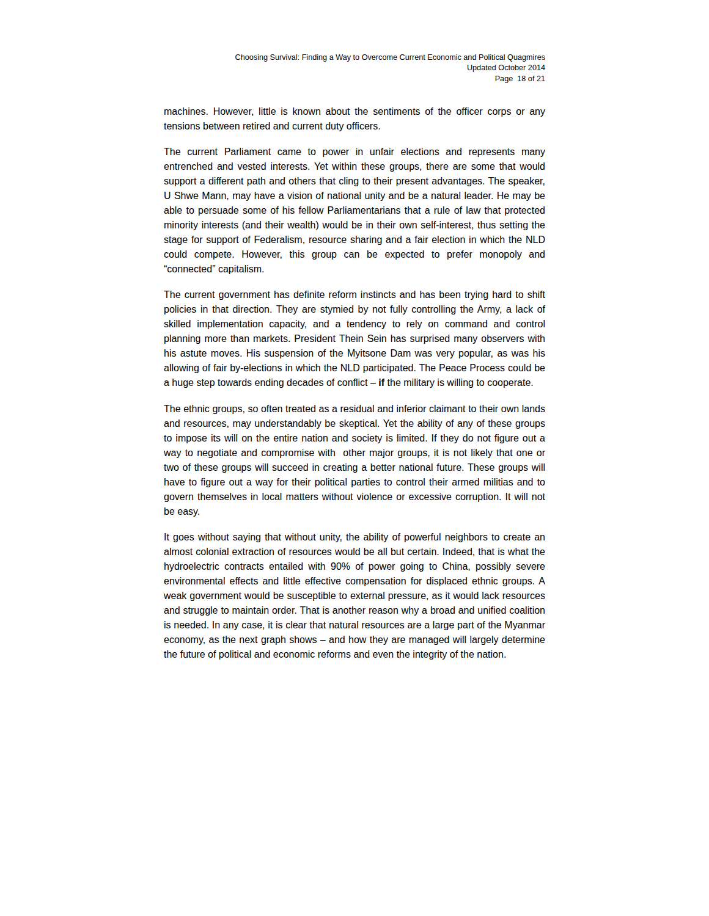Choosing Survival: Finding a Way to Overcome Current Economic and Political Quagmires
Updated October 2014
Page 18 of 21
machines. However, little is known about the sentiments of the officer corps or any tensions between retired and current duty officers.
The current Parliament came to power in unfair elections and represents many entrenched and vested interests. Yet within these groups, there are some that would support a different path and others that cling to their present advantages. The speaker, U Shwe Mann, may have a vision of national unity and be a natural leader. He may be able to persuade some of his fellow Parliamentarians that a rule of law that protected minority interests (and their wealth) would be in their own self-interest, thus setting the stage for support of Federalism, resource sharing and a fair election in which the NLD could compete. However, this group can be expected to prefer monopoly and “connected” capitalism.
The current government has definite reform instincts and has been trying hard to shift policies in that direction. They are stymied by not fully controlling the Army, a lack of skilled implementation capacity, and a tendency to rely on command and control planning more than markets. President Thein Sein has surprised many observers with his astute moves. His suspension of the Myitsone Dam was very popular, as was his allowing of fair by-elections in which the NLD participated. The Peace Process could be a huge step towards ending decades of conflict – if the military is willing to cooperate.
The ethnic groups, so often treated as a residual and inferior claimant to their own lands and resources, may understandably be skeptical. Yet the ability of any of these groups to impose its will on the entire nation and society is limited. If they do not figure out a way to negotiate and compromise with other major groups, it is not likely that one or two of these groups will succeed in creating a better national future. These groups will have to figure out a way for their political parties to control their armed militias and to govern themselves in local matters without violence or excessive corruption. It will not be easy.
It goes without saying that without unity, the ability of powerful neighbors to create an almost colonial extraction of resources would be all but certain. Indeed, that is what the hydroelectric contracts entailed with 90% of power going to China, possibly severe environmental effects and little effective compensation for displaced ethnic groups. A weak government would be susceptible to external pressure, as it would lack resources and struggle to maintain order. That is another reason why a broad and unified coalition is needed. In any case, it is clear that natural resources are a large part of the Myanmar economy, as the next graph shows – and how they are managed will largely determine the future of political and economic reforms and even the integrity of the nation.